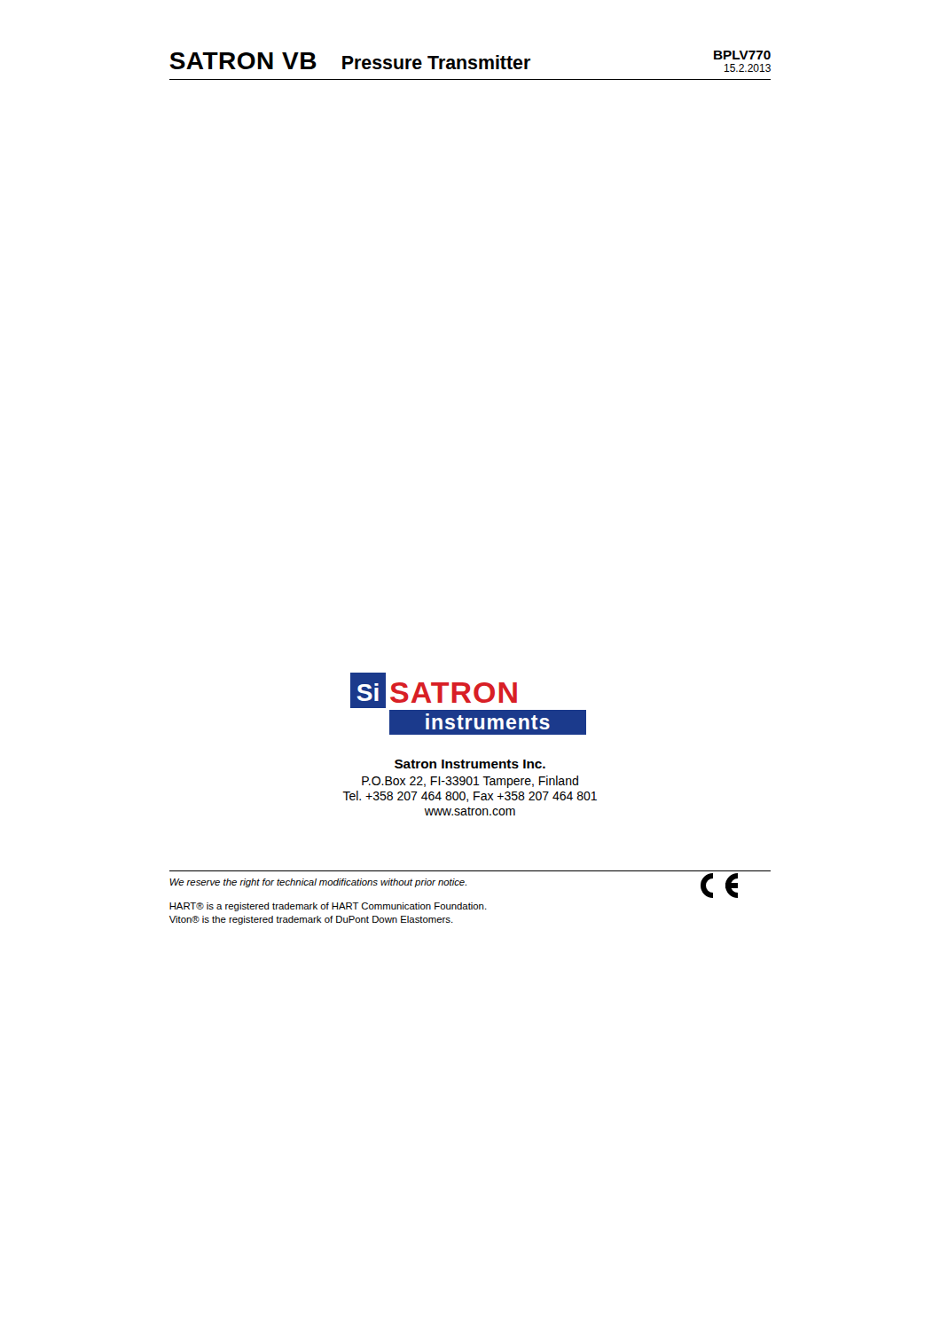SATRON VB Pressure Transmitter
BPLV770
15.2.2013
Si SATRON instruments
Satron Instruments Inc.
P.O.Box 22, FI-33901 Tampere, Finland
Tel. +358 207 464 800, Fax +358 207 464 801
www.satron.com
We reserve the right for technical modifications without prior notice.
HART® is a registered trademark of HART Communication Foundation.
Viton® is the registered trademark of DuPont Down Elastomers.